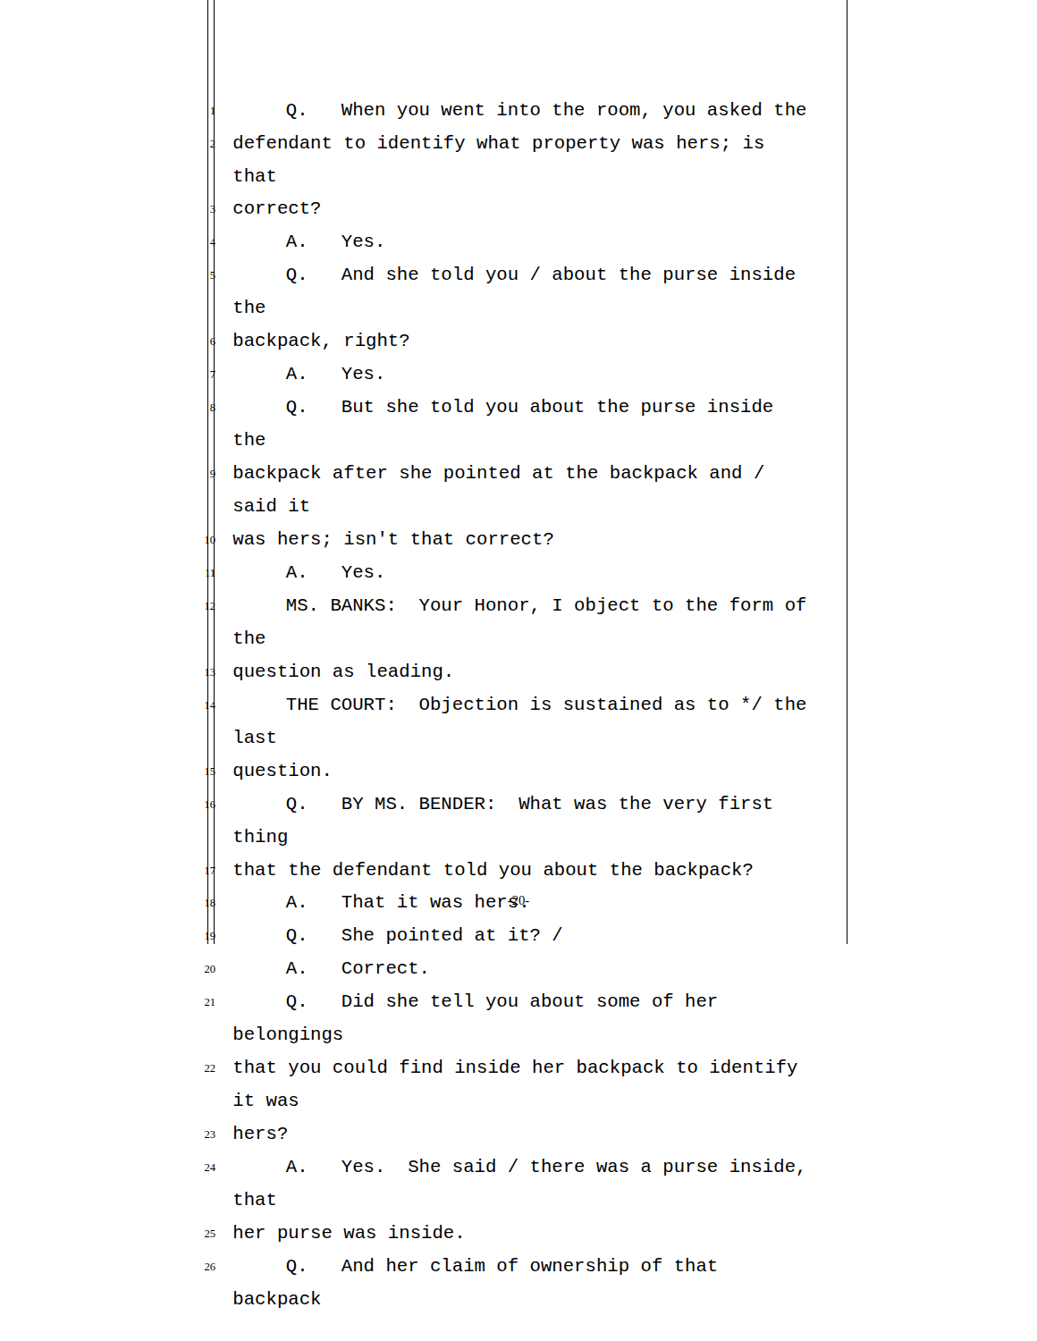Q. When you went into the room, you asked the
defendant to identify what property was hers; is that
correct?
A. Yes.
Q. And she told you / about the purse inside the
backpack, right?
A. Yes.
Q. But she told you about the purse inside the
backpack after she pointed at the backpack and / said it
was hers; isn't that correct?
A. Yes.
MS. BANKS: Your Honor, I object to the form of the
question as leading.
THE COURT: Objection is sustained as to */ the last
question.
Q. BY MS. BENDER: What was the very first thing
that the defendant told you about the backpack?
A. That it was hers.
Q. She pointed at it? /
A. Correct.
Q. Did she tell you about some of her belongings
that you could find inside her backpack to identify it was
hers?
A. Yes. She said / there was a purse inside, that
her purse was inside.
Q. And her claim of ownership of that backpack
-20-